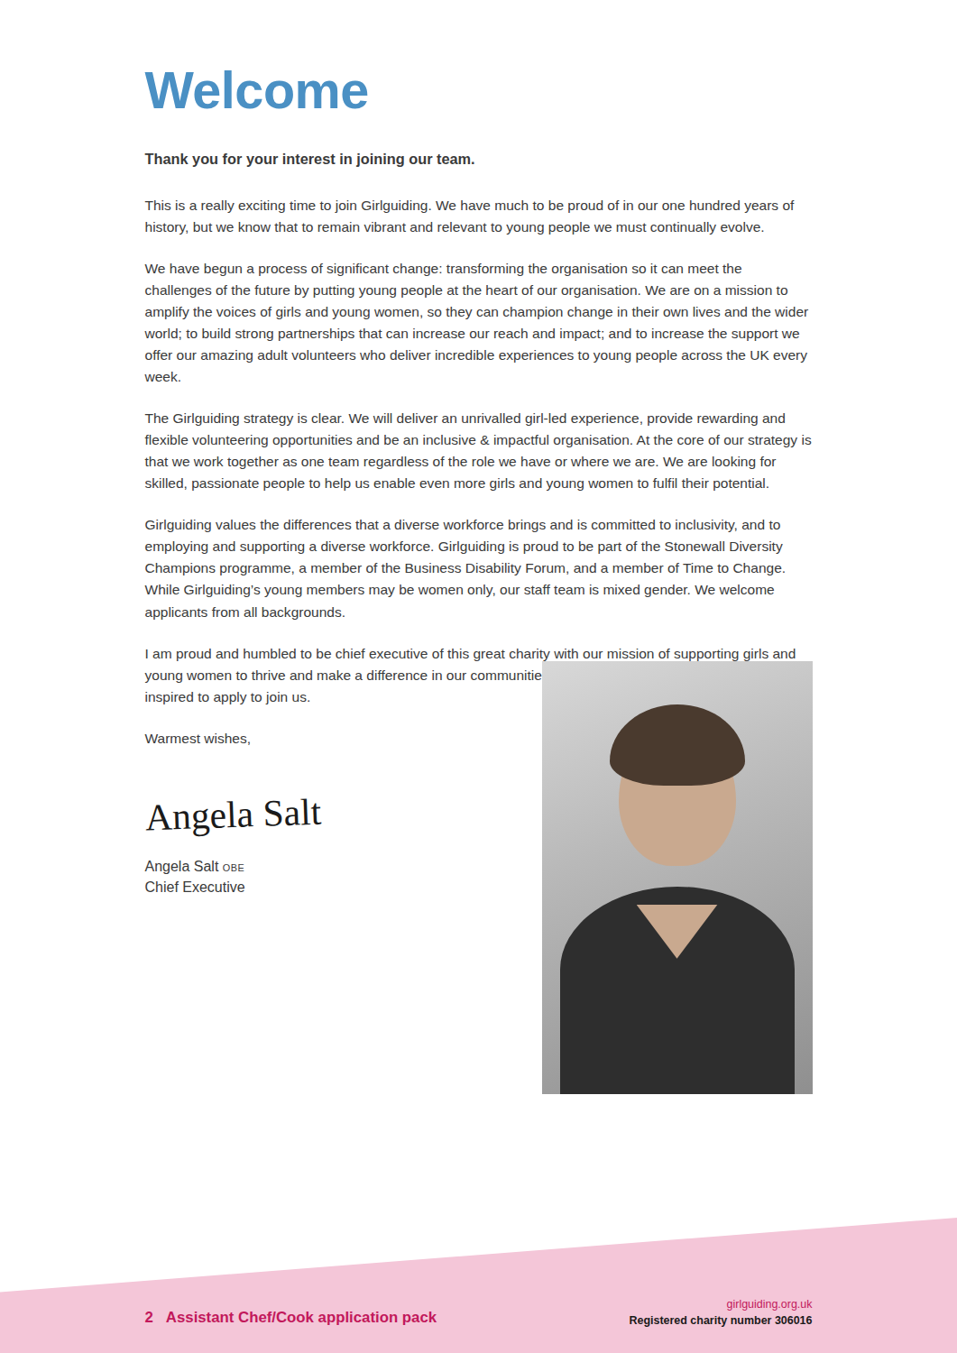Welcome
Thank you for your interest in joining our team.
This is a really exciting time to join Girlguiding. We have much to be proud of in our one hundred years of history, but we know that to remain vibrant and relevant to young people we must continually evolve.
We have begun a process of significant change: transforming the organisation so it can meet the challenges of the future by putting young people at the heart of our organisation. We are on a mission to amplify the voices of girls and young women, so they can champion change in their own lives and the wider world; to build strong partnerships that can increase our reach and impact; and to increase the support we offer our amazing adult volunteers who deliver incredible experiences to young people across the UK every week.
The Girlguiding strategy is clear. We will deliver an unrivalled girl-led experience, provide rewarding and flexible volunteering opportunities and be an inclusive & impactful organisation. At the core of our strategy is that we work together as one team regardless of the role we have or where we are. We are looking for skilled, passionate people to help us enable even more girls and young women to fulfil their potential.
Girlguiding values the differences that a diverse workforce brings and is committed to inclusivity, and to employing and supporting a diverse workforce. Girlguiding is proud to be part of the Stonewall Diversity Champions programme, a member of the Business Disability Forum, and a member of Time to Change. While Girlguiding’s young members may be women only, our staff team is mixed gender. We welcome applicants from all backgrounds.
I am proud and humbled to be chief executive of this great charity with our mission of supporting girls and young women to thrive and make a difference in our communities and across the world. I hope you feel inspired to apply to join us.
Warmest wishes,
Angela Salt
Angela Salt OBE
Chief Executive
2 Assistant Chef/Cook application pack
girlguiding.org.uk
Registered charity number 306016